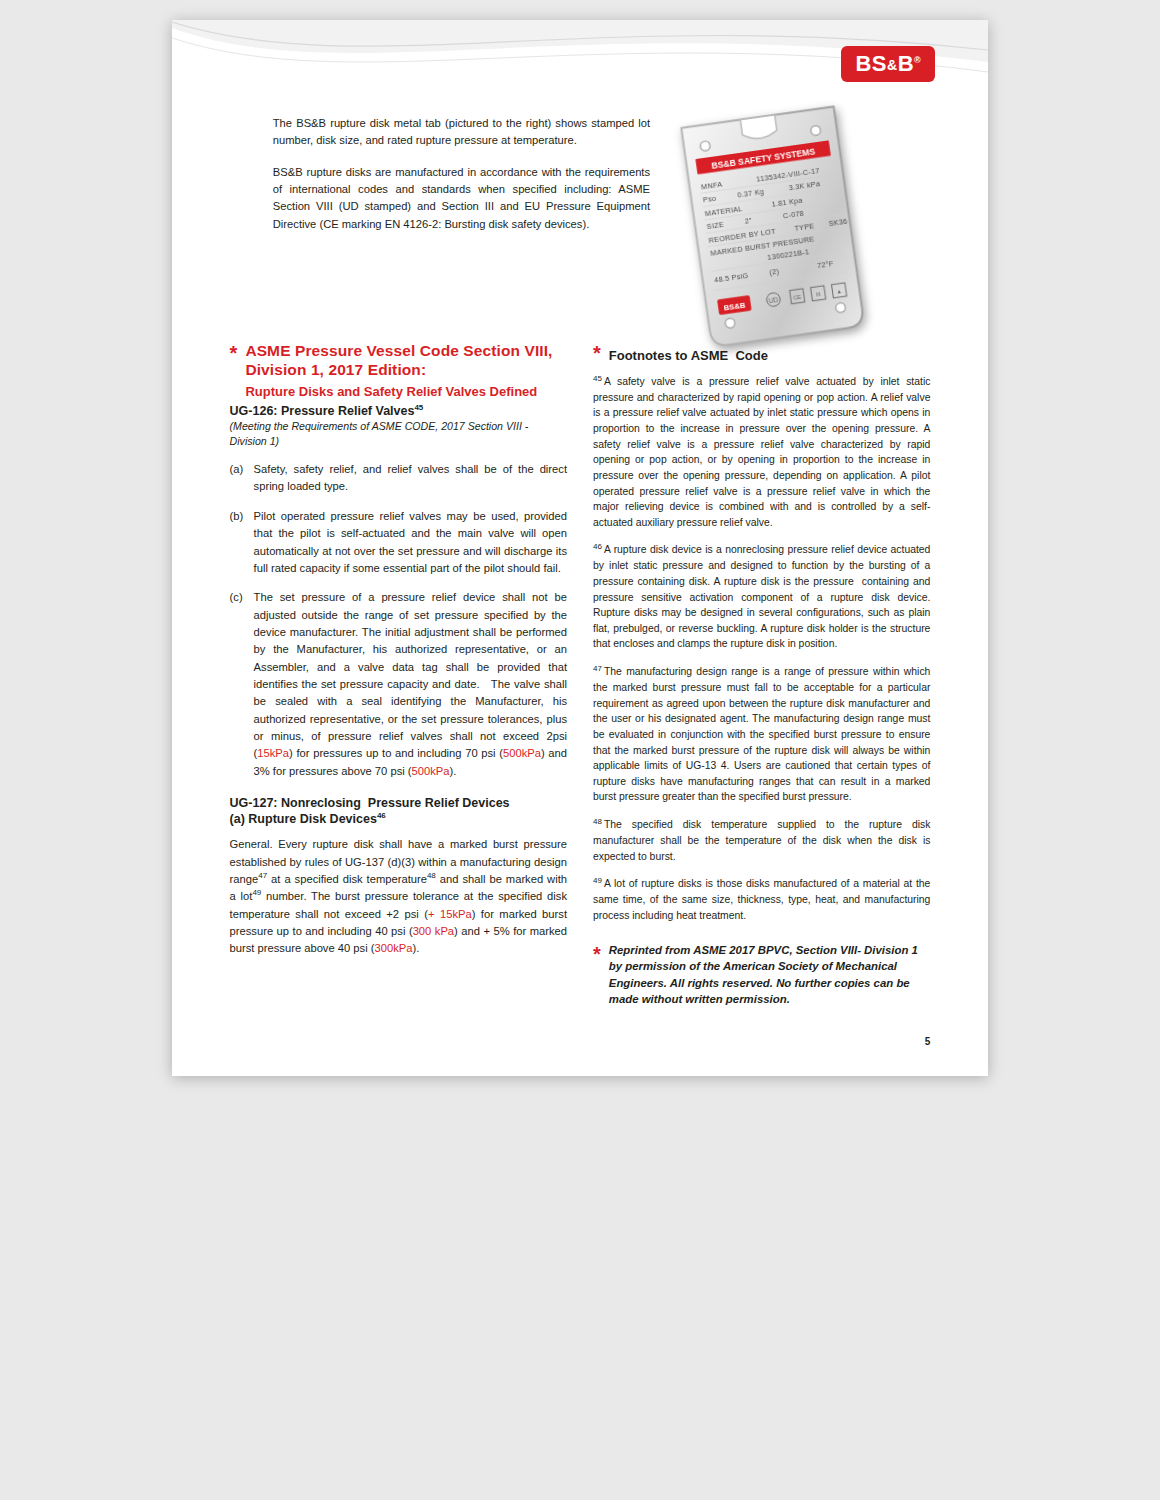BS&B®
The BS&B rupture disk metal tab (pictured to the right) shows stamped lot number, disk size, and rated rupture pressure at temperature.
BS&B rupture disks are manufactured in accordance with the requirements of international codes and standards when specified including: ASME Section VIII (UD stamped) and Section III and EU Pressure Equipment Directive (CE marking EN 4126-2: Bursting disk safety devices).
BS&B SAFETY SYSTEMS MNFA 1135342-VIII-C-17 Pso 0.37 Kg 3.3K kPa MATERIAL 1.81 Kpa SIZE 2" C-078 REORDER BY LOT TYPE SK36 MARKED BURST PRESSURE 1300221B-1 48.5 PsiG (2) 72°F BS&B UD CE III ▲
*
ASME Pressure Vessel Code Section VIII,
Division 1, 2017 Edition:
Rupture Disks and Safety Relief Valves Defined
UG-126: Pressure Relief Valves45
(Meeting the Requirements of ASME CODE, 2017 Section VIII - Division 1)
(a) Safety, safety relief, and relief valves shall be of the direct spring loaded type.
(b) Pilot operated pressure relief valves may be used, provided that the pilot is self-actuated and the main valve will open automatically at not over the set pressure and will discharge its full rated capacity if some essential part of the pilot should fail.
(c) The set pressure of a pressure relief device shall not be adjusted outside the range of set pressure specified by the device manufacturer. The initial adjustment shall be performed by the Manufacturer, his authorized representative, or an Assembler, and a valve data tag shall be provided that identifies the set pressure capacity and date. The valve shall be sealed with a seal identifying the Manufacturer, his authorized representative, or the set pressure tolerances, plus or minus, of pressure relief valves shall not exceed 2psi (15kPa) for pressures up to and including 70 psi (500kPa) and 3% for pressures above 70 psi (500kPa).
UG-127: Nonreclosing Pressure Relief Devices
(a) Rupture Disk Devices46
General. Every rupture disk shall have a marked burst pressure established by rules of UG-137 (d)(3) within a manufacturing design range47 at a specified disk temperature48 and shall be marked with a lot49 number. The burst pressure tolerance at the specified disk temperature shall not exceed +2 psi (+ 15kPa) for marked burst pressure up to and including 40 psi (300 kPa) and + 5% for marked burst pressure above 40 psi (300kPa).
*
Footnotes to ASME Code
45 A safety valve is a pressure relief valve actuated by inlet static pressure and characterized by rapid opening or pop action. A relief valve is a pressure relief valve actuated by inlet static pressure which opens in proportion to the increase in pressure over the opening pressure. A safety relief valve is a pressure relief valve characterized by rapid opening or pop action, or by opening in proportion to the increase in pressure over the opening pressure, depending on application. A pilot operated pressure relief valve is a pressure relief valve in which the major relieving device is combined with and is controlled by a self-actuated auxiliary pressure relief valve.
46 A rupture disk device is a nonreclosing pressure relief device actuated by inlet static pressure and designed to function by the bursting of a pressure containing disk. A rupture disk is the pressure containing and pressure sensitive activation component of a rupture disk device. Rupture disks may be designed in several configurations, such as plain flat, prebulged, or reverse buckling. A rupture disk holder is the structure that encloses and clamps the rupture disk in position.
47 The manufacturing design range is a range of pressure within which the marked burst pressure must fall to be acceptable for a particular requirement as agreed upon between the rupture disk manufacturer and the user or his designated agent. The manufacturing design range must be evaluated in conjunction with the specified burst pressure to ensure that the marked burst pressure of the rupture disk will always be within applicable limits of UG-13 4. Users are cautioned that certain types of rupture disks have manufacturing ranges that can result in a marked burst pressure greater than the specified burst pressure.
48 The specified disk temperature supplied to the rupture disk manufacturer shall be the temperature of the disk when the disk is expected to burst.
49 A lot of rupture disks is those disks manufactured of a material at the same time, of the same size, thickness, type, heat, and manufacturing process including heat treatment.
*
Reprinted from ASME 2017 BPVC, Section VIII- Division 1 by permission of the American Society of Mechanical Engineers. All rights reserved. No further copies can be made without written permission.
5